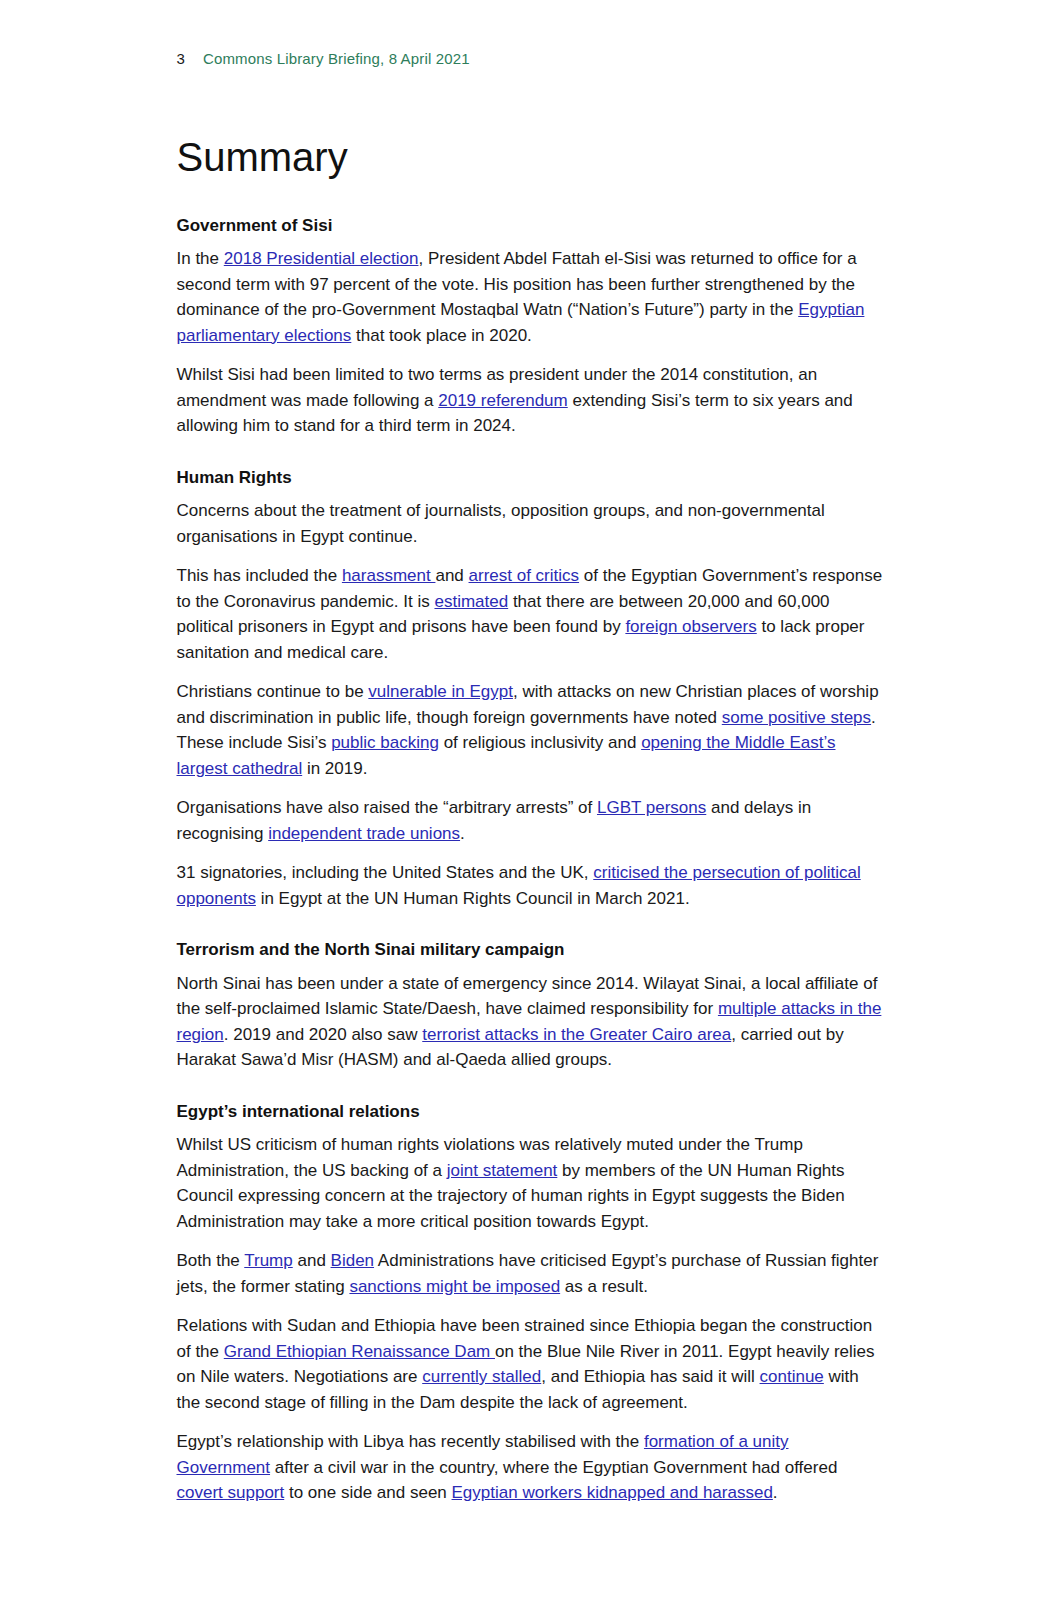3 Commons Library Briefing, 8 April 2021
Summary
Government of Sisi
In the 2018 Presidential election, President Abdel Fattah el-Sisi was returned to office for a second term with 97 percent of the vote. His position has been further strengthened by the dominance of the pro-Government Mostaqbal Watn (“Nation’s Future”) party in the Egyptian parliamentary elections that took place in 2020.
Whilst Sisi had been limited to two terms as president under the 2014 constitution, an amendment was made following a 2019 referendum extending Sisi’s term to six years and allowing him to stand for a third term in 2024.
Human Rights
Concerns about the treatment of journalists, opposition groups, and non-governmental organisations in Egypt continue.
This has included the harassment and arrest of critics of the Egyptian Government’s response to the Coronavirus pandemic. It is estimated that there are between 20,000 and 60,000 political prisoners in Egypt and prisons have been found by foreign observers to lack proper sanitation and medical care.
Christians continue to be vulnerable in Egypt, with attacks on new Christian places of worship and discrimination in public life, though foreign governments have noted some positive steps. These include Sisi’s public backing of religious inclusivity and opening the Middle East’s largest cathedral in 2019.
Organisations have also raised the “arbitrary arrests” of LGBT persons and delays in recognising independent trade unions.
31 signatories, including the United States and the UK, criticised the persecution of political opponents in Egypt at the UN Human Rights Council in March 2021.
Terrorism and the North Sinai military campaign
North Sinai has been under a state of emergency since 2014. Wilayat Sinai, a local affiliate of the self-proclaimed Islamic State/Daesh, have claimed responsibility for multiple attacks in the region. 2019 and 2020 also saw terrorist attacks in the Greater Cairo area, carried out by Harakat Sawa’d Misr (HASM) and al-Qaeda allied groups.
Egypt’s international relations
Whilst US criticism of human rights violations was relatively muted under the Trump Administration, the US backing of a joint statement by members of the UN Human Rights Council expressing concern at the trajectory of human rights in Egypt suggests the Biden Administration may take a more critical position towards Egypt.
Both the Trump and Biden Administrations have criticised Egypt’s purchase of Russian fighter jets, the former stating sanctions might be imposed as a result.
Relations with Sudan and Ethiopia have been strained since Ethiopia began the construction of the Grand Ethiopian Renaissance Dam on the Blue Nile River in 2011. Egypt heavily relies on Nile waters. Negotiations are currently stalled, and Ethiopia has said it will continue with the second stage of filling in the Dam despite the lack of agreement.
Egypt’s relationship with Libya has recently stabilised with the formation of a unity Government after a civil war in the country, where the Egyptian Government had offered covert support to one side and seen Egyptian workers kidnapped and harassed.